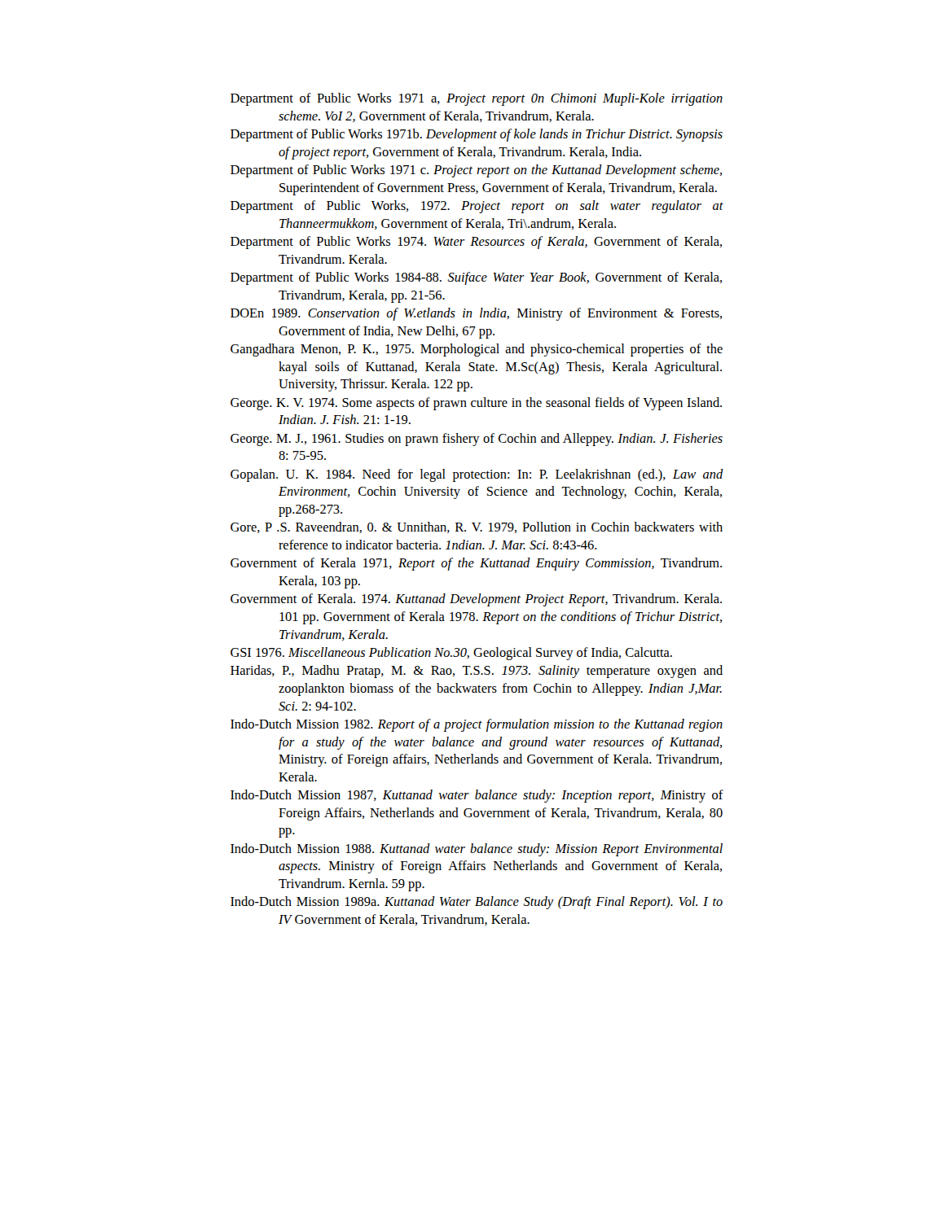Department of Public Works 1971 a, Project report 0n Chimoni Mupli-Kole irrigation scheme. VoI 2, Government of Kerala, Trivandrum, Kerala.
Department of Public Works 1971b. Development of kole lands in Trichur District. Synopsis of project report, Government of Kerala, Trivandrum. Kerala, India.
Department of Public Works 1971 c. Project report on the Kuttanad Development scheme, Superintendent of Government Press, Government of Kerala, Trivandrum, Kerala.
Department of Public Works, 1972. Project report on salt water regulator at Thanneermukkom, Government of Kerala, Tri\.andrum, Kerala.
Department of Public Works 1974. Water Resources of Kerala, Government of Kerala, Trivandrum. Kerala.
Department of Public Works 1984-88. Suiface Water Year Book, Government of Kerala, Trivandrum, Kerala, pp. 21-56.
DOEn 1989. Conservation of W.etlands in lndia, Ministry of Environment & Forests, Government of India, New Delhi, 67 pp.
Gangadhara Menon, P. K., 1975. Morphological and physico-chemical properties of the kayal soils of Kuttanad, Kerala State. M.Sc(Ag) Thesis, Kerala Agricultural. University, Thrissur. Kerala. 122 pp.
George. K. V. 1974. Some aspects of prawn culture in the seasonal fields of Vypeen Island. Indian. J. Fish. 21: 1-19.
George. M. J., 1961. Studies on prawn fishery of Cochin and Alleppey. Indian. J. Fisheries 8: 75-95.
Gopalan. U. K. 1984. Need for legal protection: In: P. Leelakrishnan (ed.), Law and Environment, Cochin University of Science and Technology, Cochin, Kerala, pp.268-273.
Gore, P .S. Raveendran, 0. & Unnithan, R. V. 1979, Pollution in Cochin backwaters with reference to indicator bacteria. 1ndian. J. Mar. Sci. 8:43-46.
Government of Kerala 1971, Report of the Kuttanad Enquiry Commission, Tivandrum. Kerala, 103 pp.
Government of Kerala. 1974. Kuttanad Development Project Report, Trivandrum. Kerala. 101 pp. Government of Kerala 1978. Report on the conditions of Trichur District, Trivandrum, Kerala.
GSI 1976. Miscellaneous Publication No.30, Geological Survey of India, Calcutta.
Haridas, P., Madhu Pratap, M. & Rao, T.S.S. 1973. Salinity temperature oxygen and zooplankton biomass of the backwaters from Cochin to Alleppey. Indian J,Mar. Sci. 2: 94-102.
Indo-Dutch Mission 1982. Report of a project formulation mission to the Kuttanad region for a study of the water balance and ground water resources of Kuttanad, Ministry. of Foreign affairs, Netherlands and Government of Kerala. Trivandrum, Kerala.
Indo-Dutch Mission 1987, Kuttanad water balance study: Inception report, Ministry of Foreign Affairs, Netherlands and Government of Kerala, Trivandrum, Kerala, 80 pp.
Indo-Dutch Mission 1988. Kuttanad water balance study: Mission Report Environmental aspects. Ministry of Foreign Affairs Netherlands and Government of Kerala, Trivandrum. Kernla. 59 pp.
Indo-Dutch Mission 1989a. Kuttanad Water Balance Study (Draft Final Report). Vol. I to IV Government of Kerala, Trivandrum, Kerala.